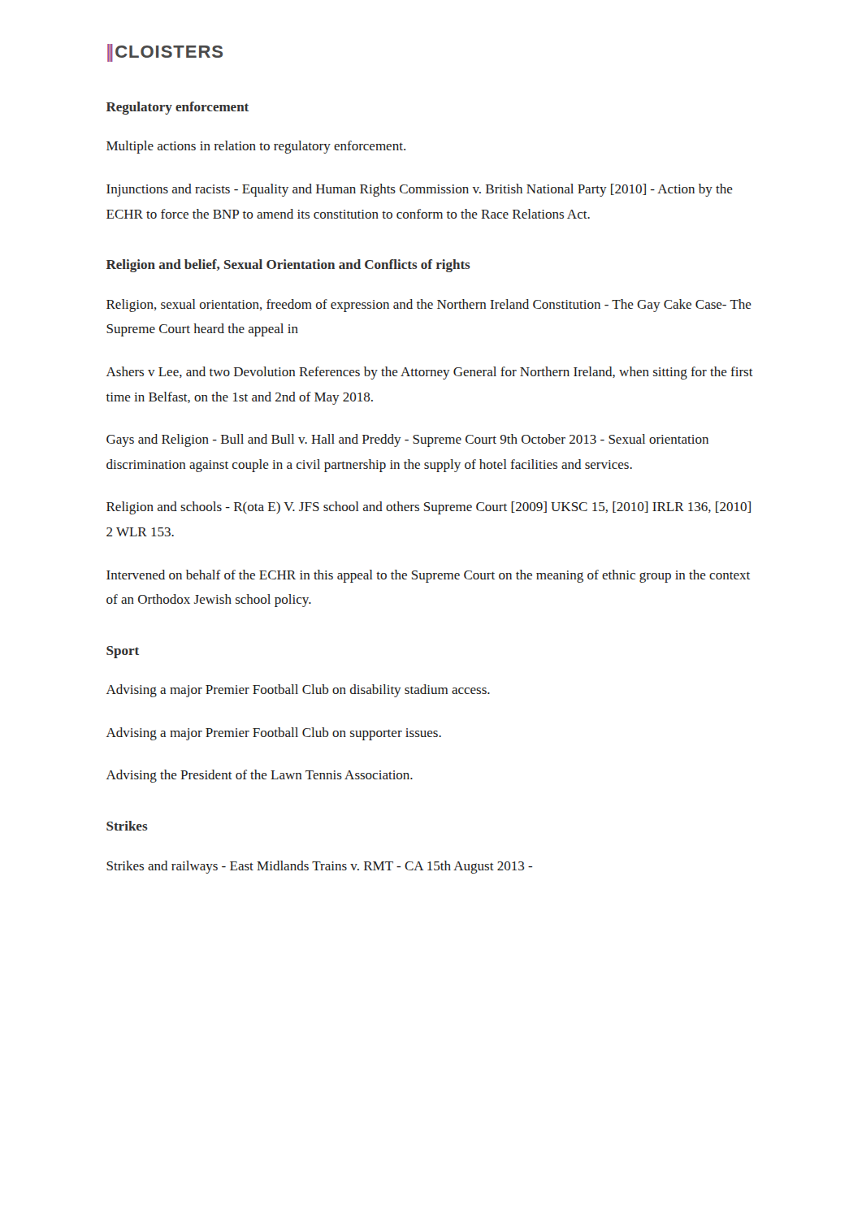|||CLOISTERS
Regulatory enforcement
Multiple actions in relation to regulatory enforcement.
Injunctions and racists - Equality and Human Rights Commission v. British National Party [2010] - Action by the ECHR to force the BNP to amend its constitution to conform to the Race Relations Act.
Religion and belief, Sexual Orientation and Conflicts of rights
Religion, sexual orientation, freedom of expression and the Northern Ireland Constitution - The Gay Cake Case- The Supreme Court heard the appeal in
Ashers v Lee, and two Devolution References by the Attorney General for Northern Ireland, when sitting for the first time in Belfast, on the 1st and 2nd of May 2018.
Gays and Religion - Bull and Bull v. Hall and Preddy - Supreme Court 9th October 2013 - Sexual orientation discrimination against couple in a civil partnership in the supply of hotel facilities and services.
Religion and schools - R(ota E) V. JFS school and others Supreme Court [2009] UKSC 15, [2010] IRLR 136, [2010] 2 WLR 153.
Intervened on behalf of the ECHR in this appeal to the Supreme Court on the meaning of ethnic group in the context of an Orthodox Jewish school policy.
Sport
Advising a major Premier Football Club on disability stadium access.
Advising a major Premier Football Club on supporter issues.
Advising the President of the Lawn Tennis Association.
Strikes
Strikes and railways - East Midlands Trains v. RMT - CA 15th August 2013 -